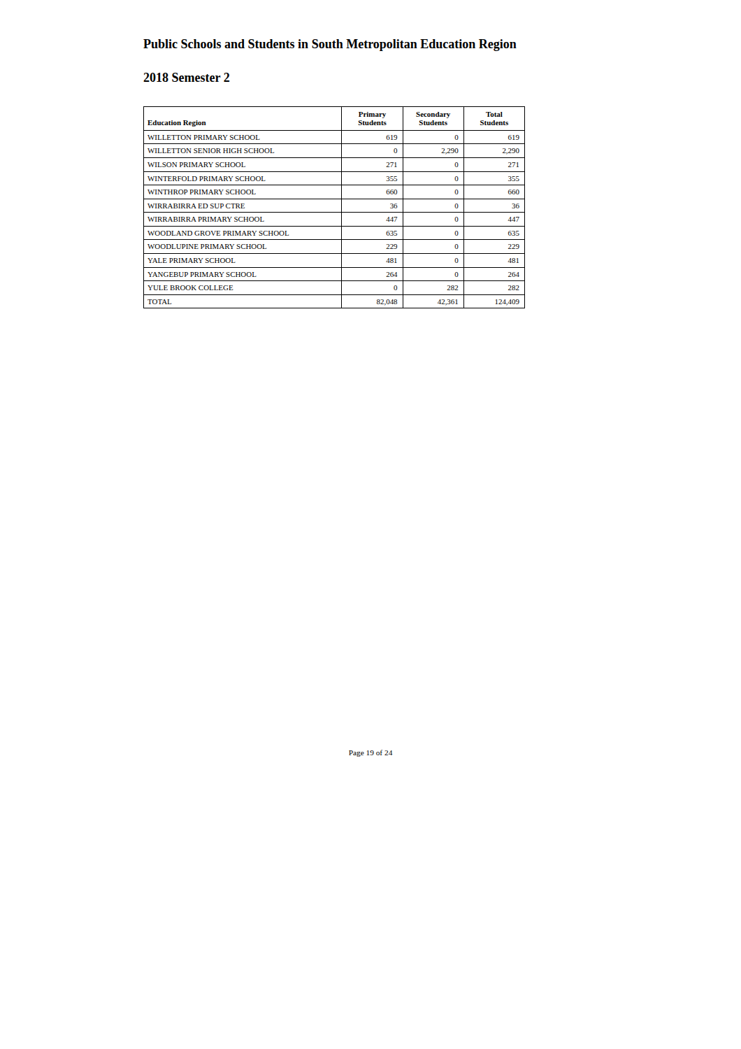Public Schools and Students in South Metropolitan Education Region
2018 Semester 2
| Education Region | Primary Students | Secondary Students | Total Students |
| --- | --- | --- | --- |
| WILLETTON PRIMARY SCHOOL | 619 | 0 | 619 |
| WILLETTON SENIOR HIGH SCHOOL | 0 | 2,290 | 2,290 |
| WILSON PRIMARY SCHOOL | 271 | 0 | 271 |
| WINTERFOLD PRIMARY SCHOOL | 355 | 0 | 355 |
| WINTHROP PRIMARY SCHOOL | 660 | 0 | 660 |
| WIRRABIRRA ED SUP CTRE | 36 | 0 | 36 |
| WIRRABIRRA PRIMARY SCHOOL | 447 | 0 | 447 |
| WOODLAND GROVE PRIMARY SCHOOL | 635 | 0 | 635 |
| WOODLUPINE PRIMARY SCHOOL | 229 | 0 | 229 |
| YALE PRIMARY SCHOOL | 481 | 0 | 481 |
| YANGEBUP PRIMARY SCHOOL | 264 | 0 | 264 |
| YULE BROOK COLLEGE | 0 | 282 | 282 |
| TOTAL | 82,048 | 42,361 | 124,409 |
Page 19 of 24